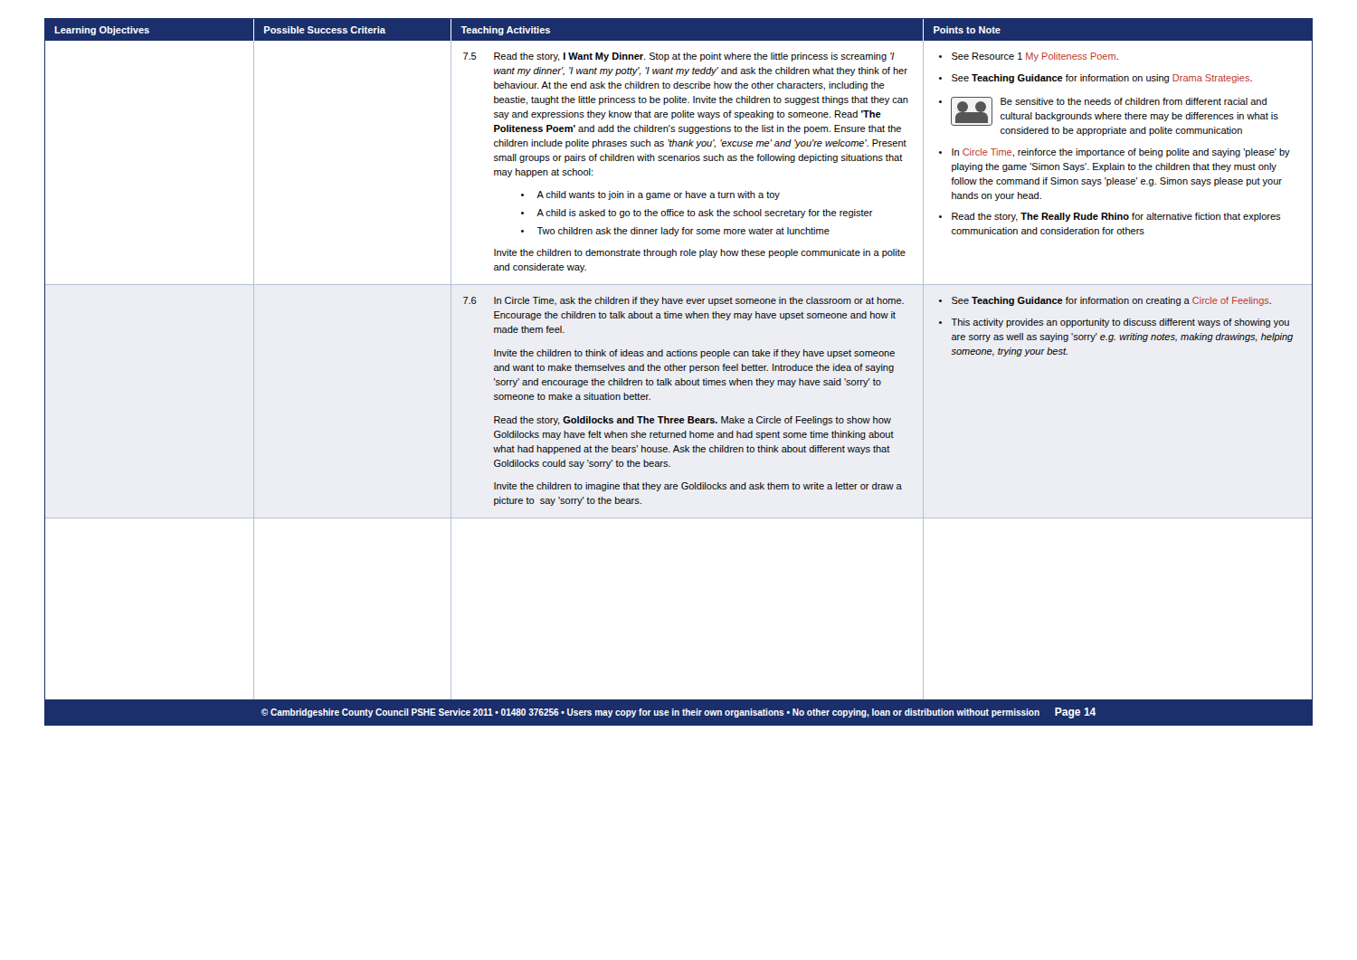| Learning Objectives | Possible Success Criteria | Teaching Activities | Points to Note |
| --- | --- | --- | --- |
| | | 7.5 Read the story, I Want My Dinner . Stop at the point where the little princess is screaming 'I want my dinner', 'I want my potty', 'I want my teddy' and ask the children what they think of her behaviour. At the end ask the children to describe how the other characters, including the beastie, taught the little princess to be polite. Invite the children to suggest things that they can say and expressions they know that are polite ways of speaking to someone. Read 'The Politeness Poem' and add the children's suggestions to the list in the poem. Ensure that the children include polite phrases such as 'thank you', 'excuse me' and 'you're welcome' . Present small groups or pairs of children with scenarios such as the following depicting situations that may happen at school: A child wants to join in a game or have a turn with a toy A child is asked to go to the office to ask the school secretary for the register Two children ask the dinner lady for some more water at lunchtime Invite the children to demonstrate through role play how these people communicate in a polite and considerate way. | See Resource 1 My Politeness Poem . See Teaching Guidance for information on using Drama Strategies . Be sensitive to the needs of children from different racial and cultural backgrounds where there may be differences in what is considered to be appropriate and polite communication In Circle Time , reinforce the importance of being polite and saying 'please' by playing the game 'Simon Says'. Explain to the children that they must only follow the command if Simon says 'please' e.g. Simon says please put your hands on your head. Read the story, The Really Rude Rhino for alternative fiction that explores communication and consideration for others |
| | | 7.6 In Circle Time, ask the children if they have ever upset someone in the classroom or at home. Encourage the children to talk about a time when they may have upset someone and how it made them feel. Invite the children to think of ideas and actions people can take if they have upset someone and want to make themselves and the other person feel better. Introduce the idea of saying 'sorry' and encourage the children to talk about times when they may have said 'sorry' to someone to make a situation better. Read the story, Goldilocks and The Three Bears. Make a Circle of Feelings to show how Goldilocks may have felt when she returned home and had spent some time thinking about what had happened at the bears' house. Ask the children to think about different ways that Goldilocks could say 'sorry' to the bears. Invite the children to imagine that they are Goldilocks and ask them to write a letter or draw a picture to say 'sorry' to the bears. | See Teaching Guidance for information on creating a Circle of Feelings . This activity provides an opportunity to discuss different ways of showing you are sorry as well as saying 'sorry' e.g. writing notes, making drawings, helping someone, trying your best. |
© Cambridgeshire County Council PSHE Service 2011 • 01480 376256 • Users may copy for use in their own organisations • No other copying, loan or distribution without permission Page 14